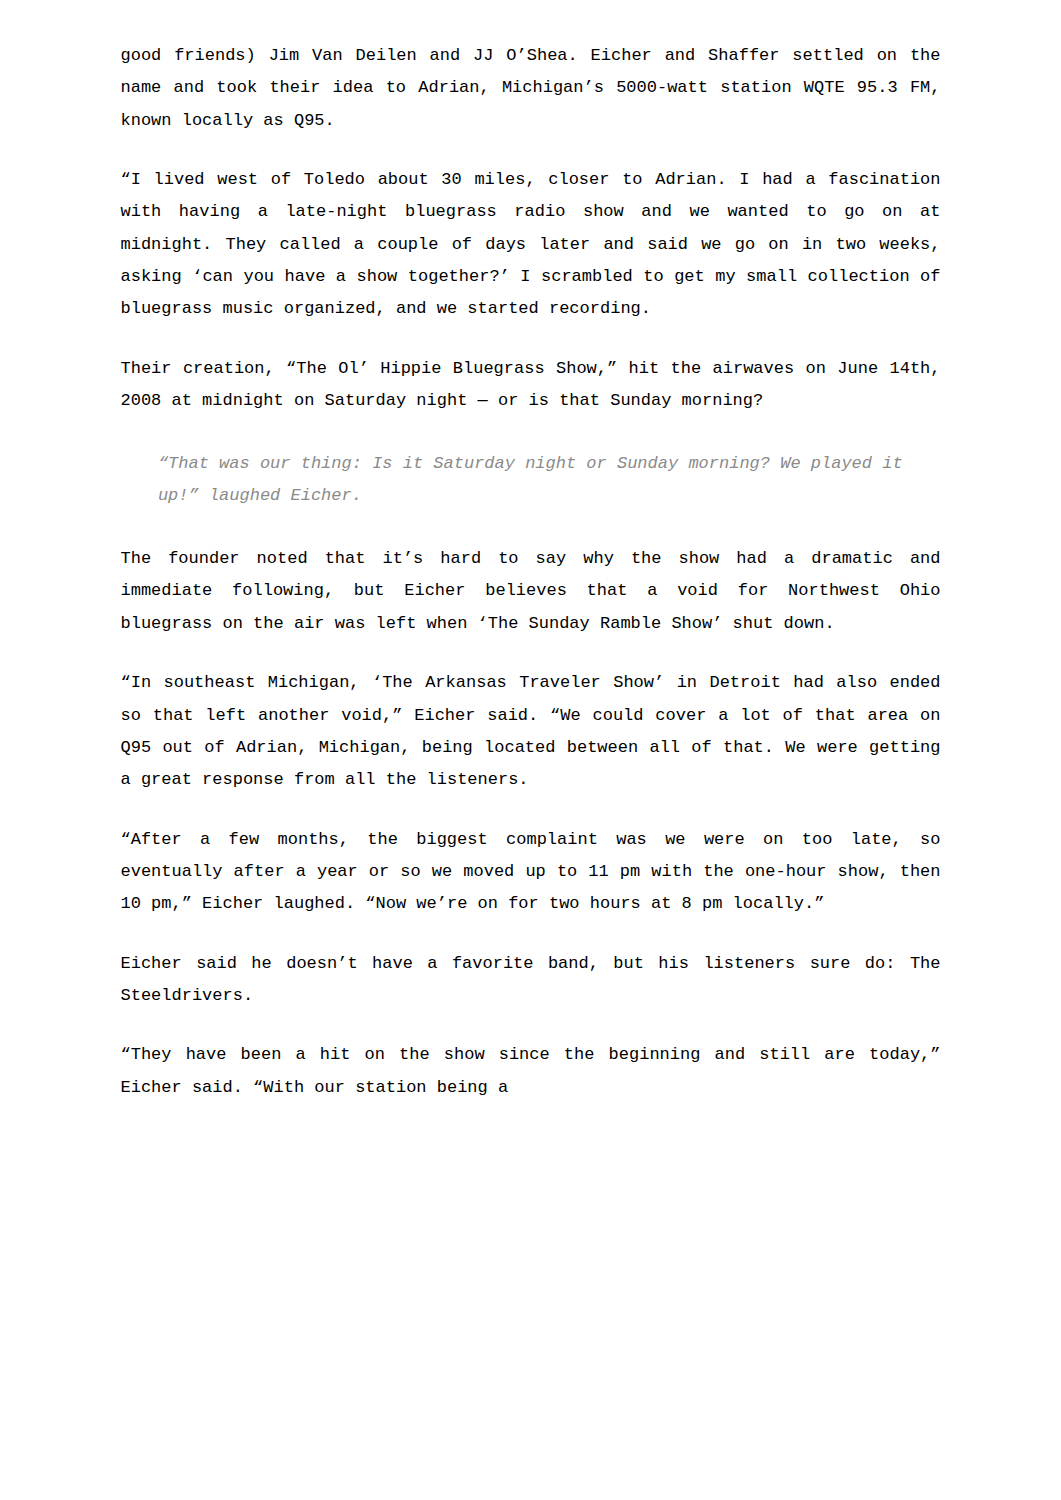good friends) Jim Van Deilen and JJ O’Shea. Eicher and Shaffer settled on the name and took their idea to Adrian, Michigan’s 5000-watt station WQTE 95.3 FM, known locally as Q95.
“I lived west of Toledo about 30 miles, closer to Adrian. I had a fascination with having a late-night bluegrass radio show and we wanted to go on at midnight. They called a couple of days later and said we go on in two weeks, asking ‘can you have a show together?’ I scrambled to get my small collection of bluegrass music organized, and we started recording.
Their creation, “The Ol’ Hippie Bluegrass Show,” hit the airwaves on June 14th, 2008 at midnight on Saturday night — or is that Sunday morning?
“That was our thing: Is it Saturday night or Sunday morning? We played it up!” laughed Eicher.
The founder noted that it’s hard to say why the show had a dramatic and immediate following, but Eicher believes that a void for Northwest Ohio bluegrass on the air was left when ‘The Sunday Ramble Show’ shut down.
“In southeast Michigan, ‘The Arkansas Traveler Show’ in Detroit had also ended so that left another void,” Eicher said. “We could cover a lot of that area on Q95 out of Adrian, Michigan, being located between all of that. We were getting a great response from all the listeners.
“After a few months, the biggest complaint was we were on too late, so eventually after a year or so we moved up to 11 pm with the one-hour show, then 10 pm,” Eicher laughed. “Now we’re on for two hours at 8 pm locally.”
Eicher said he doesn’t have a favorite band, but his listeners sure do: The Steeldrivers.
“They have been a hit on the show since the beginning and still are today,” Eicher said. “With our station being a